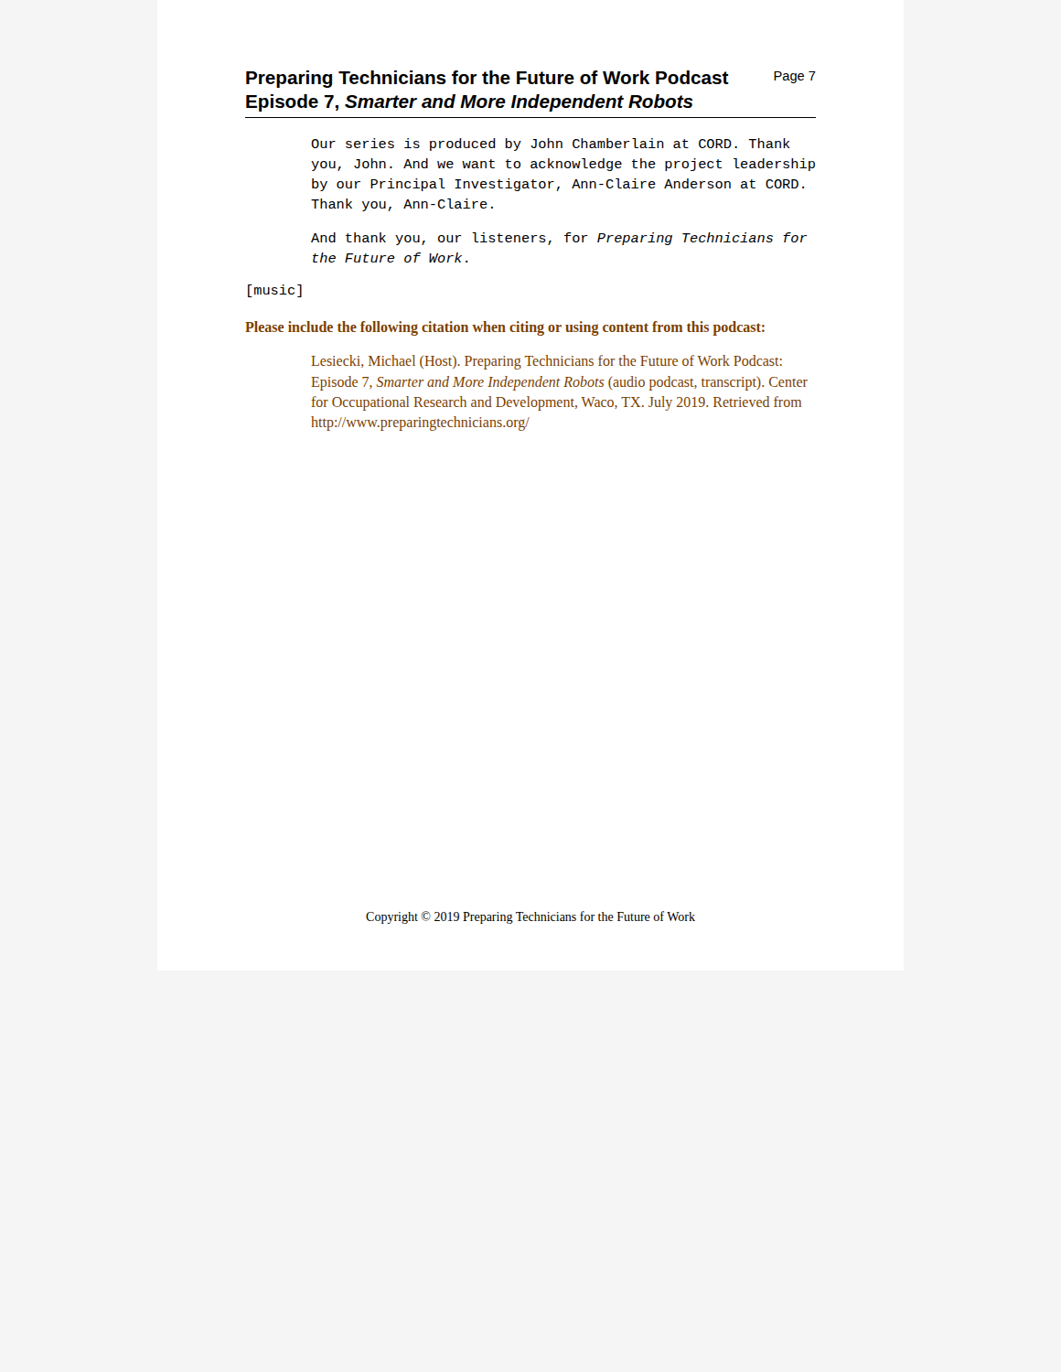Page 7
Preparing Technicians for the Future of Work Podcast Episode 7, Smarter and More Independent Robots
Our series is produced by John Chamberlain at CORD. Thank you, John. And we want to acknowledge the project leadership by our Principal Investigator, Ann-Claire Anderson at CORD. Thank you, Ann-Claire.
And thank you, our listeners, for Preparing Technicians for the Future of Work.
[music]
Please include the following citation when citing or using content from this podcast:
Lesiecki, Michael (Host). Preparing Technicians for the Future of Work Podcast: Episode 7, Smarter and More Independent Robots (audio podcast, transcript). Center for Occupational Research and Development, Waco, TX. July 2019. Retrieved from http://www.preparingtechnicians.org/
Copyright © 2019 Preparing Technicians for the Future of Work